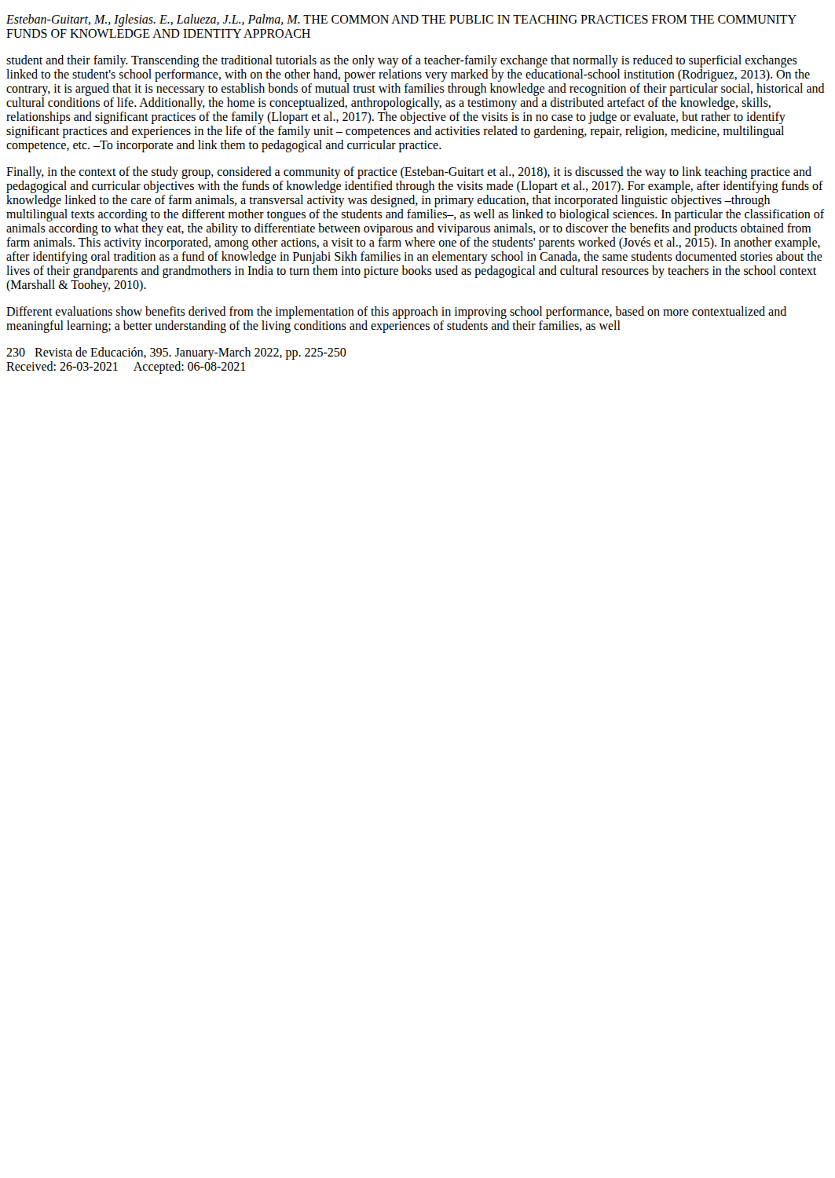Esteban-Guitart, M., Iglesias. E., Lalueza, J.L., Palma, M. THE COMMON AND THE PUBLIC IN TEACHING PRACTICES FROM THE COMMUNITY FUNDS OF KNOWLEDGE AND IDENTITY APPROACH
student and their family. Transcending the traditional tutorials as the only way of a teacher-family exchange that normally is reduced to superficial exchanges linked to the student's school performance, with on the other hand, power relations very marked by the educational-school institution (Rodriguez, 2013). On the contrary, it is argued that it is necessary to establish bonds of mutual trust with families through knowledge and recognition of their particular social, historical and cultural conditions of life. Additionally, the home is conceptualized, anthropologically, as a testimony and a distributed artefact of the knowledge, skills, relationships and significant practices of the family (Llopart et al., 2017). The objective of the visits is in no case to judge or evaluate, but rather to identify significant practices and experiences in the life of the family unit – competences and activities related to gardening, repair, religion, medicine, multilingual competence, etc. –To incorporate and link them to pedagogical and curricular practice.
Finally, in the context of the study group, considered a community of practice (Esteban-Guitart et al., 2018), it is discussed the way to link teaching practice and pedagogical and curricular objectives with the funds of knowledge identified through the visits made (Llopart et al., 2017). For example, after identifying funds of knowledge linked to the care of farm animals, a transversal activity was designed, in primary education, that incorporated linguistic objectives –through multilingual texts according to the different mother tongues of the students and families–, as well as linked to biological sciences. In particular the classification of animals according to what they eat, the ability to differentiate between oviparous and viviparous animals, or to discover the benefits and products obtained from farm animals. This activity incorporated, among other actions, a visit to a farm where one of the students' parents worked (Jovés et al., 2015). In another example, after identifying oral tradition as a fund of knowledge in Punjabi Sikh families in an elementary school in Canada, the same students documented stories about the lives of their grandparents and grandmothers in India to turn them into picture books used as pedagogical and cultural resources by teachers in the school context (Marshall & Toohey, 2010).
Different evaluations show benefits derived from the implementation of this approach in improving school performance, based on more contextualized and meaningful learning; a better understanding of the living conditions and experiences of students and their families, as well
230 Revista de Educación, 395. January-March 2022, pp. 225-250
Received: 26-03-2021 Accepted: 06-08-2021